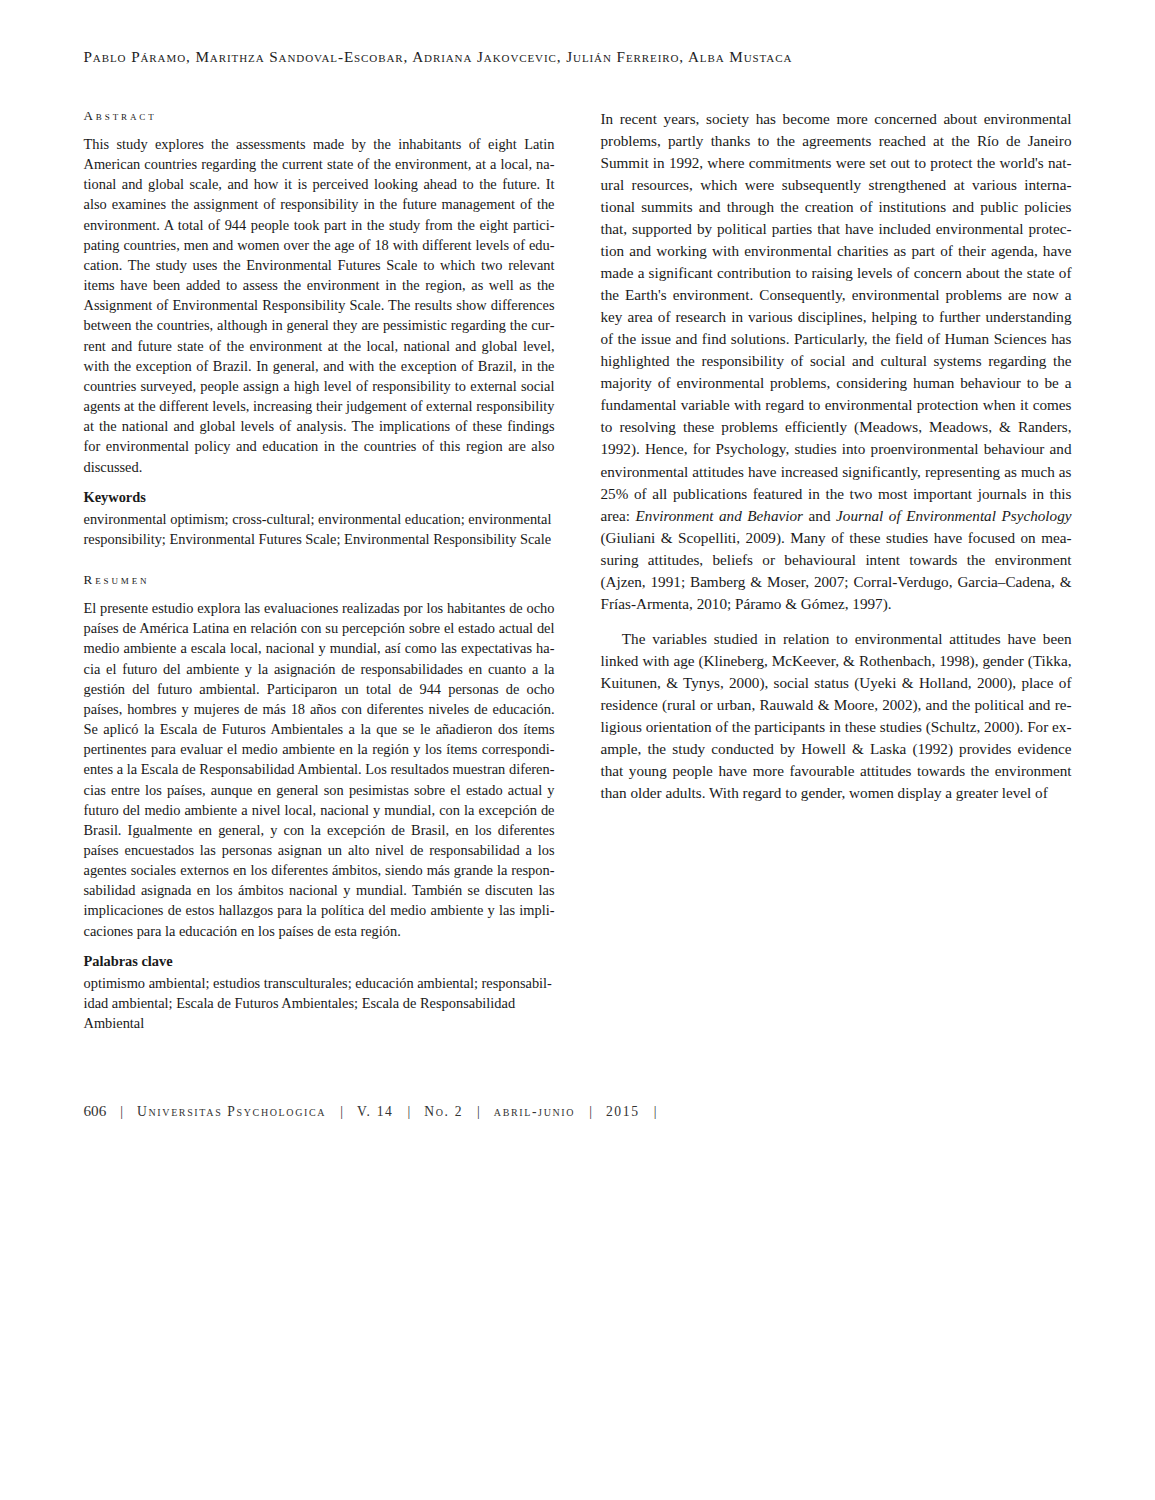Pablo Páramo, Marithza Sandoval-Escobar, Adriana Jakovcevic, Julián Ferreiro, Alba Mustaca
Abstract
This study explores the assessments made by the inhabitants of eight Latin American countries regarding the current state of the environment, at a local, national and global scale, and how it is perceived looking ahead to the future. It also examines the assignment of responsibility in the future management of the environment. A total of 944 people took part in the study from the eight participating countries, men and women over the age of 18 with different levels of education. The study uses the Environmental Futures Scale to which two relevant items have been added to assess the environment in the region, as well as the Assignment of Environmental Responsibility Scale. The results show differences between the countries, although in general they are pessimistic regarding the current and future state of the environment at the local, national and global level, with the exception of Brazil. In general, and with the exception of Brazil, in the countries surveyed, people assign a high level of responsibility to external social agents at the different levels, increasing their judgement of external responsibility at the national and global levels of analysis. The implications of these findings for environmental policy and education in the countries of this region are also discussed.
Keywords
environmental optimism; cross-cultural; environmental education; environmental responsibility; Environmental Futures Scale; Environmental Responsibility Scale
Resumen
El presente estudio explora las evaluaciones realizadas por los habitantes de ocho países de América Latina en relación con su percepción sobre el estado actual del medio ambiente a escala local, nacional y mundial, así como las expectativas hacia el futuro del ambiente y la asignación de responsabilidades en cuanto a la gestión del futuro ambiental. Participaron un total de 944 personas de ocho países, hombres y mujeres de más 18 años con diferentes niveles de educación. Se aplicó la Escala de Futuros Ambientales a la que se le añadieron dos ítems pertinentes para evaluar el medio ambiente en la región y los ítems correspondientes a la Escala de Responsabilidad Ambiental. Los resultados muestran diferencias entre los países, aunque en general son pesimistas sobre el estado actual y futuro del medio ambiente a nivel local, nacional y mundial, con la excepción de Brasil. Igualmente en general, y con la excepción de Brasil, en los diferentes países encuestados las personas asignan un alto nivel de responsabilidad a los agentes sociales externos en los diferentes ámbitos, siendo más grande la responsabilidad asignada en los ámbitos nacional y mundial. También se discuten las implicaciones de estos hallazgos para la política del medio ambiente y las implicaciones para la educación en los países de esta región.
Palabras clave
optimismo ambiental; estudios transculturales; educación ambiental; responsabilidad ambiental; Escala de Futuros Ambientales; Escala de Responsabilidad Ambiental
In recent years, society has become more concerned about environmental problems, partly thanks to the agreements reached at the Río de Janeiro Summit in 1992, where commitments were set out to protect the world's natural resources, which were subsequently strengthened at various international summits and through the creation of institutions and public policies that, supported by political parties that have included environmental protection and working with environmental charities as part of their agenda, have made a significant contribution to raising levels of concern about the state of the Earth's environment. Consequently, environmental problems are now a key area of research in various disciplines, helping to further understanding of the issue and find solutions. Particularly, the field of Human Sciences has highlighted the responsibility of social and cultural systems regarding the majority of environmental problems, considering human behaviour to be a fundamental variable with regard to environmental protection when it comes to resolving these problems efficiently (Meadows, Meadows, & Randers, 1992). Hence, for Psychology, studies into proenvironmental behaviour and environmental attitudes have increased significantly, representing as much as 25% of all publications featured in the two most important journals in this area: Environment and Behavior and Journal of Environmental Psychology (Giuliani & Scopelliti, 2009). Many of these studies have focused on measuring attitudes, beliefs or behavioural intent towards the environment (Ajzen, 1991; Bamberg & Moser, 2007; Corral-Verdugo, Garcia–Cadena, & Frías-Armenta, 2010; Páramo & Gómez, 1997).
The variables studied in relation to environmental attitudes have been linked with age (Klineberg, McKeever, & Rothenbach, 1998), gender (Tikka, Kuitunen, & Tynys, 2000), social status (Uyeki & Holland, 2000), place of residence (rural or urban, Rauwald & Moore, 2002), and the political and religious orientation of the participants in these studies (Schultz, 2000). For example, the study conducted by Howell & Laska (1992) provides evidence that young people have more favourable attitudes towards the environment than older adults. With regard to gender, women display a greater level of
606 | Universitas Psychologica | V. 14 | No. 2 | abril-junio | 2015 |